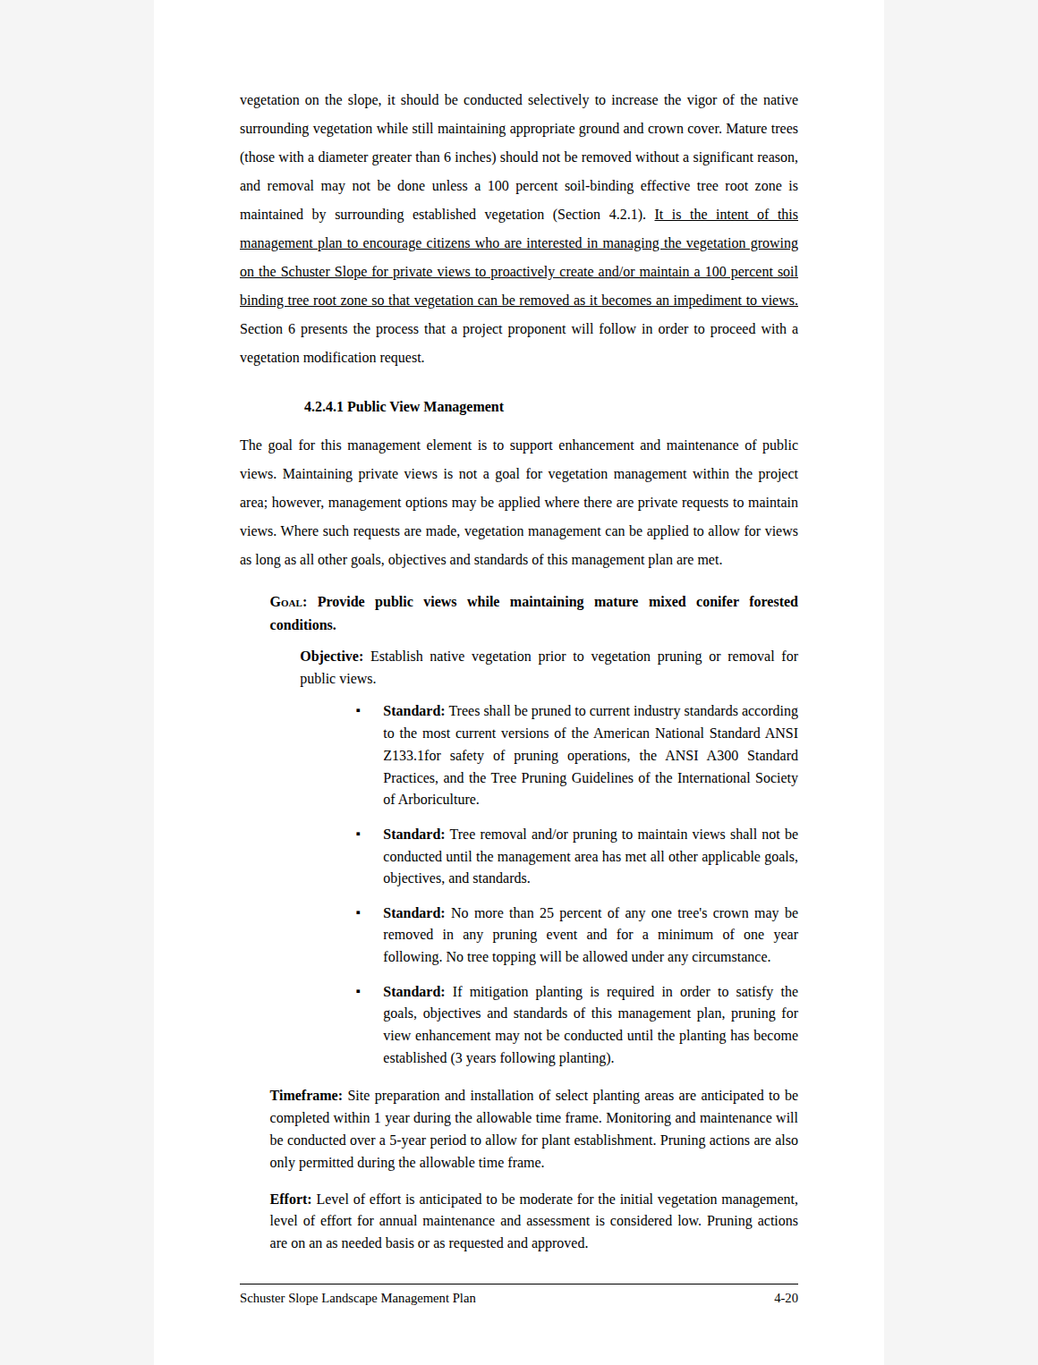vegetation on the slope, it should be conducted selectively to increase the vigor of the native surrounding vegetation while still maintaining appropriate ground and crown cover. Mature trees (those with a diameter greater than 6 inches) should not be removed without a significant reason, and removal may not be done unless a 100 percent soil-binding effective tree root zone is maintained by surrounding established vegetation (Section 4.2.1). It is the intent of this management plan to encourage citizens who are interested in managing the vegetation growing on the Schuster Slope for private views to proactively create and/or maintain a 100 percent soil binding tree root zone so that vegetation can be removed as it becomes an impediment to views. Section 6 presents the process that a project proponent will follow in order to proceed with a vegetation modification request.
4.2.4.1 Public View Management
The goal for this management element is to support enhancement and maintenance of public views. Maintaining private views is not a goal for vegetation management within the project area; however, management options may be applied where there are private requests to maintain views. Where such requests are made, vegetation management can be applied to allow for views as long as all other goals, objectives and standards of this management plan are met.
Goal: Provide public views while maintaining mature mixed conifer forested conditions.
Objective: Establish native vegetation prior to vegetation pruning or removal for public views.
Standard: Trees shall be pruned to current industry standards according to the most current versions of the American National Standard ANSI Z133.1for safety of pruning operations, the ANSI A300 Standard Practices, and the Tree Pruning Guidelines of the International Society of Arboriculture.
Standard: Tree removal and/or pruning to maintain views shall not be conducted until the management area has met all other applicable goals, objectives, and standards.
Standard: No more than 25 percent of any one tree's crown may be removed in any pruning event and for a minimum of one year following. No tree topping will be allowed under any circumstance.
Standard: If mitigation planting is required in order to satisfy the goals, objectives and standards of this management plan, pruning for view enhancement may not be conducted until the planting has become established (3 years following planting).
Timeframe: Site preparation and installation of select planting areas are anticipated to be completed within 1 year during the allowable time frame. Monitoring and maintenance will be conducted over a 5-year period to allow for plant establishment. Pruning actions are also only permitted during the allowable time frame.
Effort: Level of effort is anticipated to be moderate for the initial vegetation management, level of effort for annual maintenance and assessment is considered low. Pruning actions are on an as needed basis or as requested and approved.
Schuster Slope Landscape Management Plan 4-20